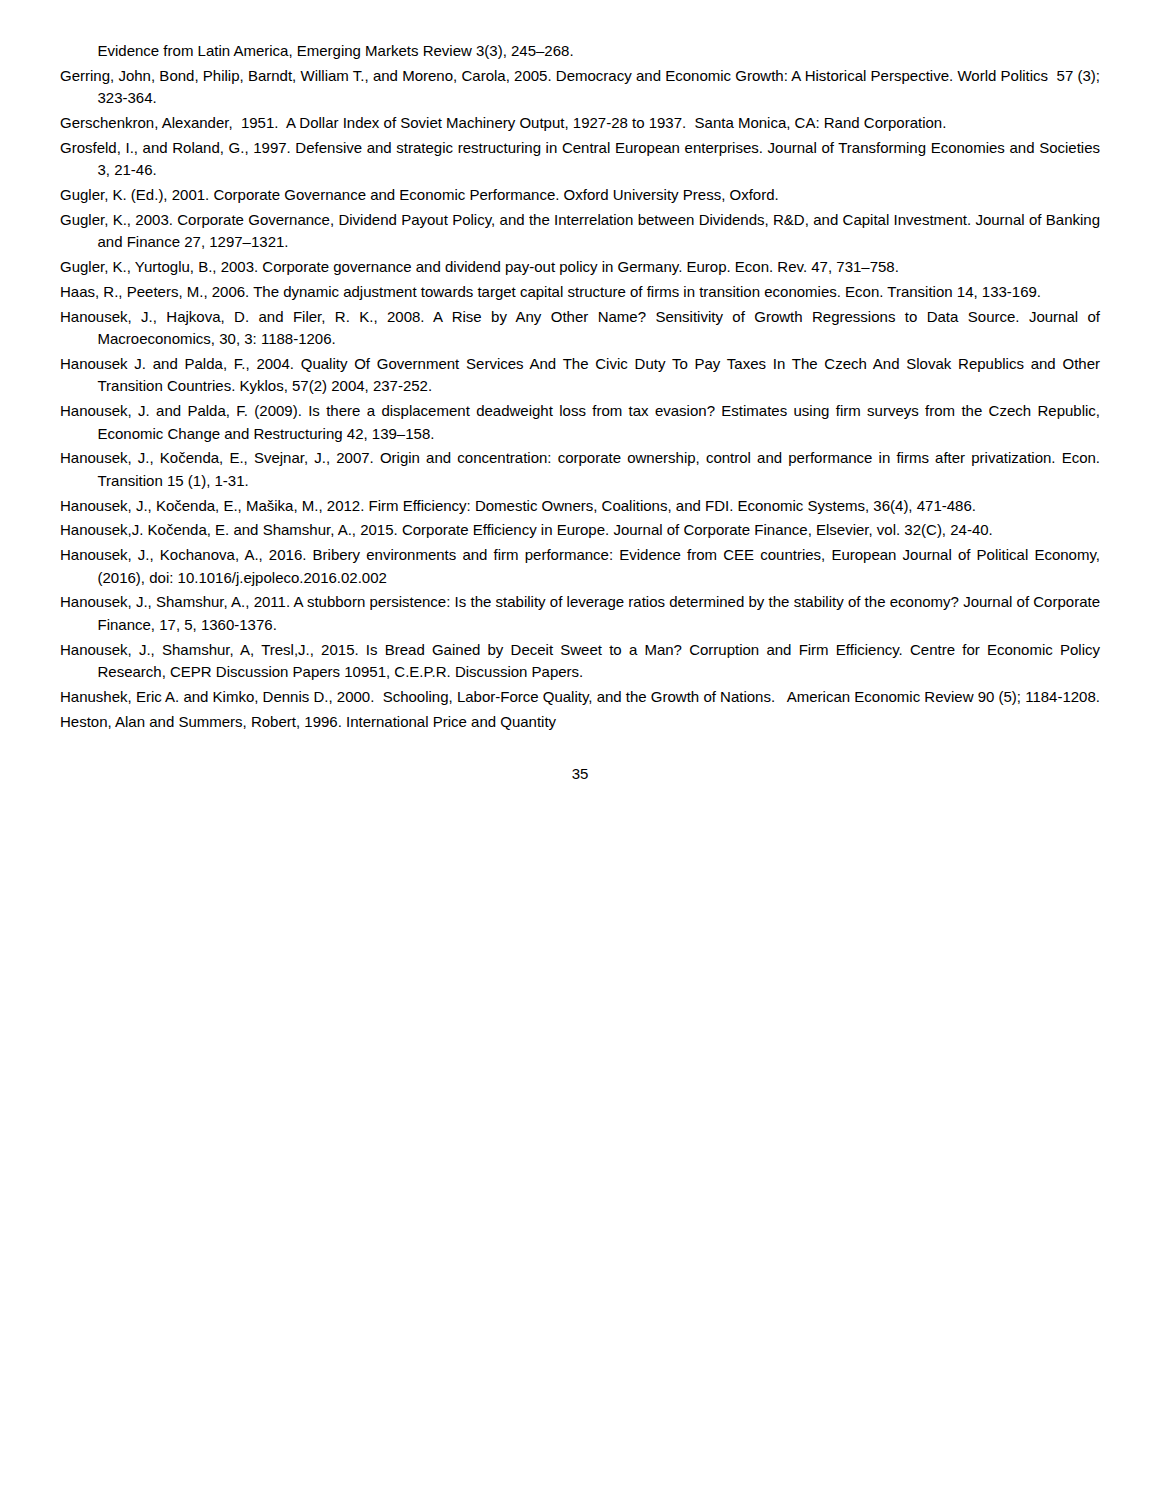Evidence from Latin America, Emerging Markets Review 3(3), 245–268.
Gerring, John, Bond, Philip, Barndt, William T., and Moreno, Carola, 2005. Democracy and Economic Growth: A Historical Perspective. World Politics 57 (3); 323-364.
Gerschenkron, Alexander, 1951. A Dollar Index of Soviet Machinery Output, 1927-28 to 1937. Santa Monica, CA: Rand Corporation.
Grosfeld, I., and Roland, G., 1997. Defensive and strategic restructuring in Central European enterprises. Journal of Transforming Economies and Societies 3, 21-46.
Gugler, K. (Ed.), 2001. Corporate Governance and Economic Performance. Oxford University Press, Oxford.
Gugler, K., 2003. Corporate Governance, Dividend Payout Policy, and the Interrelation between Dividends, R&D, and Capital Investment. Journal of Banking and Finance 27, 1297–1321.
Gugler, K., Yurtoglu, B., 2003. Corporate governance and dividend pay-out policy in Germany. Europ. Econ. Rev. 47, 731–758.
Haas, R., Peeters, M., 2006. The dynamic adjustment towards target capital structure of firms in transition economies. Econ. Transition 14, 133-169.
Hanousek, J., Hajkova, D. and Filer, R. K., 2008. A Rise by Any Other Name? Sensitivity of Growth Regressions to Data Source. Journal of Macroeconomics, 30, 3: 1188-1206.
Hanousek J. and Palda, F., 2004. Quality Of Government Services And The Civic Duty To Pay Taxes In The Czech And Slovak Republics and Other Transition Countries. Kyklos, 57(2) 2004, 237-252.
Hanousek, J. and Palda, F. (2009). Is there a displacement deadweight loss from tax evasion? Estimates using firm surveys from the Czech Republic, Economic Change and Restructuring 42, 139–158.
Hanousek, J., Kočenda, E., Svejnar, J., 2007. Origin and concentration: corporate ownership, control and performance in firms after privatization. Econ. Transition 15 (1), 1-31.
Hanousek, J., Kočenda, E., Mašika, M., 2012. Firm Efficiency: Domestic Owners, Coalitions, and FDI. Economic Systems, 36(4), 471-486.
Hanousek,J. Kočenda, E. and Shamshur, A., 2015. Corporate Efficiency in Europe. Journal of Corporate Finance, Elsevier, vol. 32(C), 24-40.
Hanousek, J., Kochanova, A., 2016. Bribery environments and firm performance: Evidence from CEE countries, European Journal of Political Economy, (2016), doi: 10.1016/j.ejpoleco.2016.02.002
Hanousek, J., Shamshur, A., 2011. A stubborn persistence: Is the stability of leverage ratios determined by the stability of the economy? Journal of Corporate Finance, 17, 5, 1360-1376.
Hanousek, J., Shamshur, A, Tresl,J., 2015. Is Bread Gained by Deceit Sweet to a Man? Corruption and Firm Efficiency. Centre for Economic Policy Research, CEPR Discussion Papers 10951, C.E.P.R. Discussion Papers.
Hanushek, Eric A. and Kimko, Dennis D., 2000. Schooling, Labor-Force Quality, and the Growth of Nations. American Economic Review 90 (5); 1184-1208.
Heston, Alan and Summers, Robert, 1996. International Price and Quantity
35